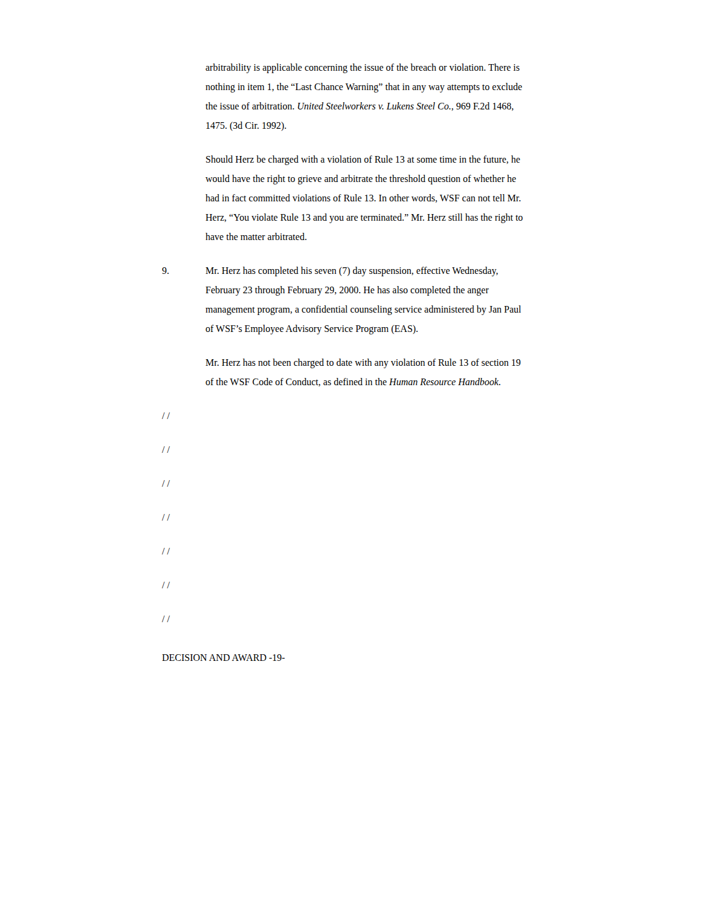arbitrability is applicable concerning the issue of the breach or violation. There is nothing in item 1, the “Last Chance Warning” that in any way attempts to exclude the issue of arbitration. United Steelworkers v. Lukens Steel Co., 969 F.2d 1468, 1475. (3d Cir. 1992).
Should Herz be charged with a violation of Rule 13 at some time in the future, he would have the right to grieve and arbitrate the threshold question of whether he had in fact committed violations of Rule 13. In other words, WSF can not tell Mr. Herz, “You violate Rule 13 and you are terminated.” Mr. Herz still has the right to have the matter arbitrated.
9.
Mr. Herz has completed his seven (7) day suspension, effective Wednesday, February 23 through February 29, 2000. He has also completed the anger management program, a confidential counseling service administered by Jan Paul of WSF’s Employee Advisory Service Program (EAS).
Mr. Herz has not been charged to date with any violation of Rule 13 of section 19 of the WSF Code of Conduct, as defined in the Human Resource Handbook.
/ /
/ /
/ /
/ /
/ /
/ /
/ /
DECISION AND AWARD -19-